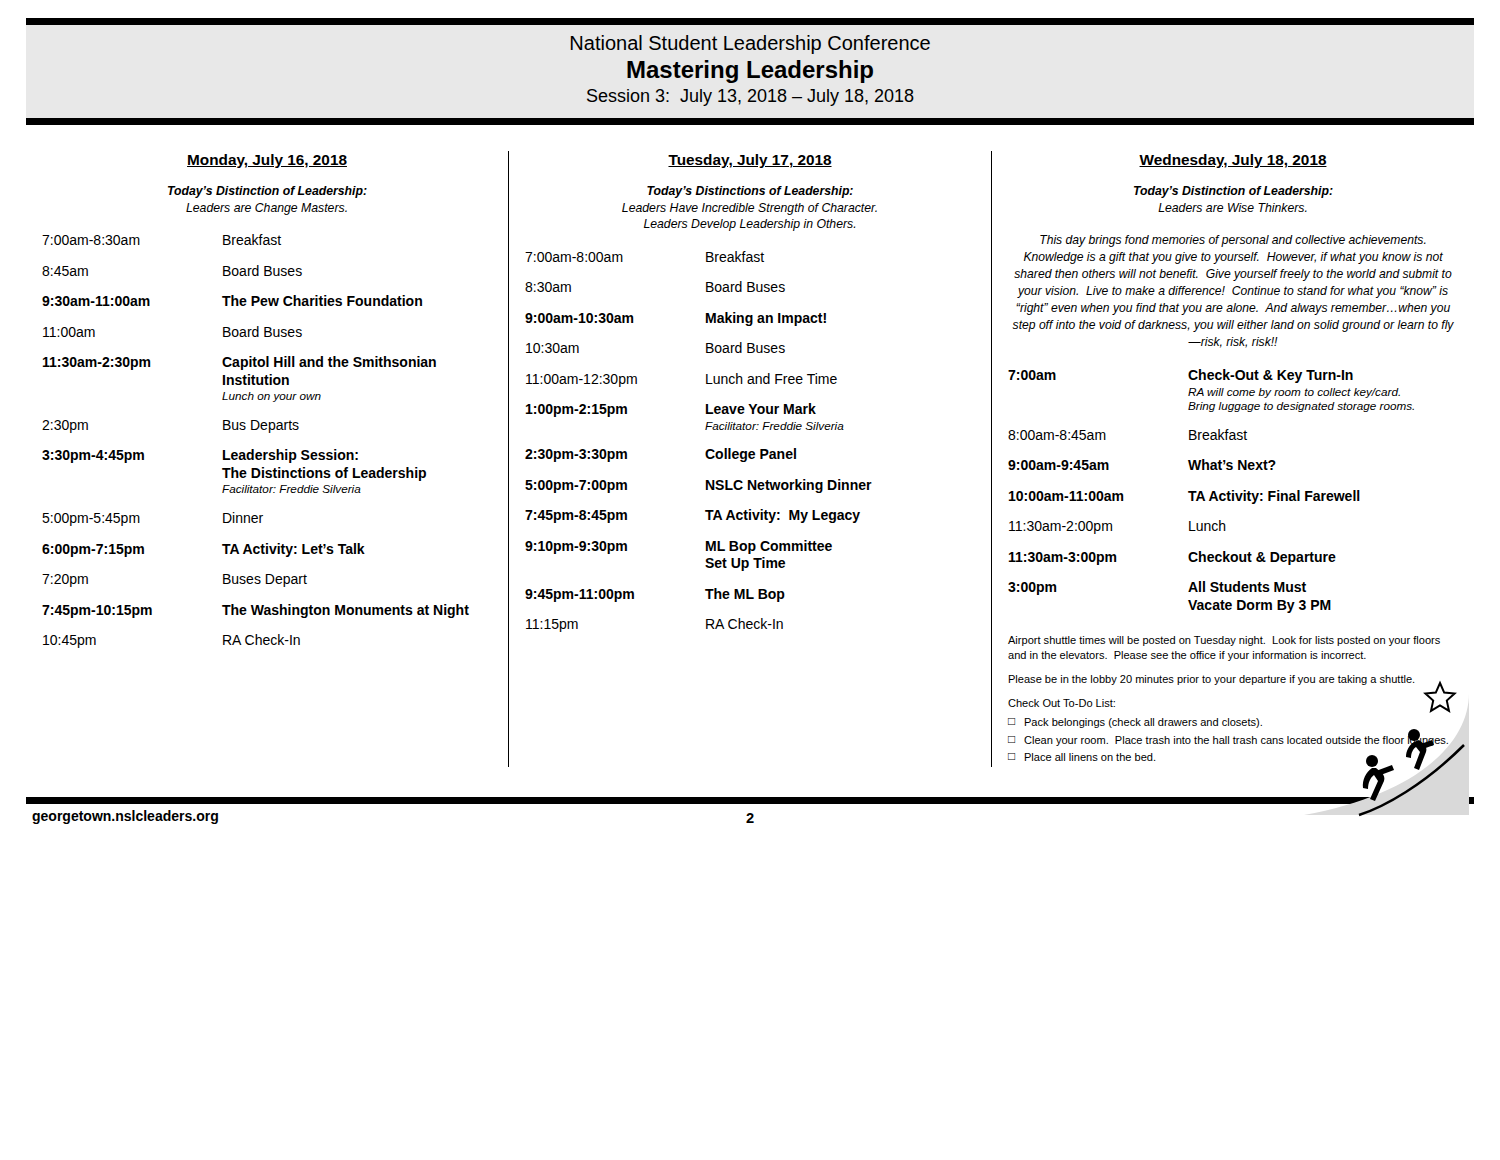National Student Leadership Conference
Mastering Leadership
Session 3: July 13, 2018 – July 18, 2018
Monday, July 16, 2018
Today’s Distinction of Leadership:
Leaders are Change Masters.
| 7:00am-8:30am | Breakfast |
| 8:45am | Board Buses |
| 9:30am-11:00am | The Pew Charities Foundation |
| 11:00am | Board Buses |
| 11:30am-2:30pm | Capitol Hill and the Smithsonian Institution Lunch on your own |
| 2:30pm | Bus Departs |
| 3:30pm-4:45pm | Leadership Session: The Distinctions of Leadership Facilitator: Freddie Silveria |
| 5:00pm-5:45pm | Dinner |
| 6:00pm-7:15pm | TA Activity: Let’s Talk |
| 7:20pm | Buses Depart |
| 7:45pm-10:15pm | The Washington Monuments at Night |
| 10:45pm | RA Check-In |
Tuesday, July 17, 2018
Today’s Distinctions of Leadership:
Leaders Have Incredible Strength of Character.
Leaders Develop Leadership in Others.
| 7:00am-8:00am | Breakfast |
| 8:30am | Board Buses |
| 9:00am-10:30am | Making an Impact! |
| 10:30am | Board Buses |
| 11:00am-12:30pm | Lunch and Free Time |
| 1:00pm-2:15pm | Leave Your Mark Facilitator: Freddie Silveria |
| 2:30pm-3:30pm | College Panel |
| 5:00pm-7:00pm | NSLC Networking Dinner |
| 7:45pm-8:45pm | TA Activity: My Legacy |
| 9:10pm-9:30pm | ML Bop Committee Set Up Time |
| 9:45pm-11:00pm | The ML Bop |
| 11:15pm | RA Check-In |
Wednesday, July 18, 2018
Today’s Distinction of Leadership:
Leaders are Wise Thinkers.
This day brings fond memories of personal and collective achievements. Knowledge is a gift that you give to yourself. However, if what you know is not shared then others will not benefit. Give yourself freely to the world and submit to your vision. Live to make a difference! Continue to stand for what you “know” is “right” even when you find that you are alone. And always remember…when you step off into the void of darkness, you will either land on solid ground or learn to fly—risk, risk, risk!!
| 7:00am | Check-Out & Key Turn-In RA will come by room to collect key/card. Bring luggage to designated storage rooms. |
| 8:00am-8:45am | Breakfast |
| 9:00am-9:45am | What’s Next? |
| 10:00am-11:00am | TA Activity: Final Farewell |
| 11:30am-2:00pm | Lunch |
| 11:30am-3:00pm | Checkout & Departure |
| 3:00pm | All Students Must Vacate Dorm By 3 PM |
Airport shuttle times will be posted on Tuesday night. Look for lists posted on your floors and in the elevators. Please see the office if your information is incorrect.
Please be in the lobby 20 minutes prior to your departure if you are taking a shuttle.
Check Out To-Do List:
Pack belongings (check all drawers and closets).
Clean your room. Place trash into the hall trash cans located outside the floor lounges.
Place all linens on the bed.
georgetown.nslcleaders.org 2